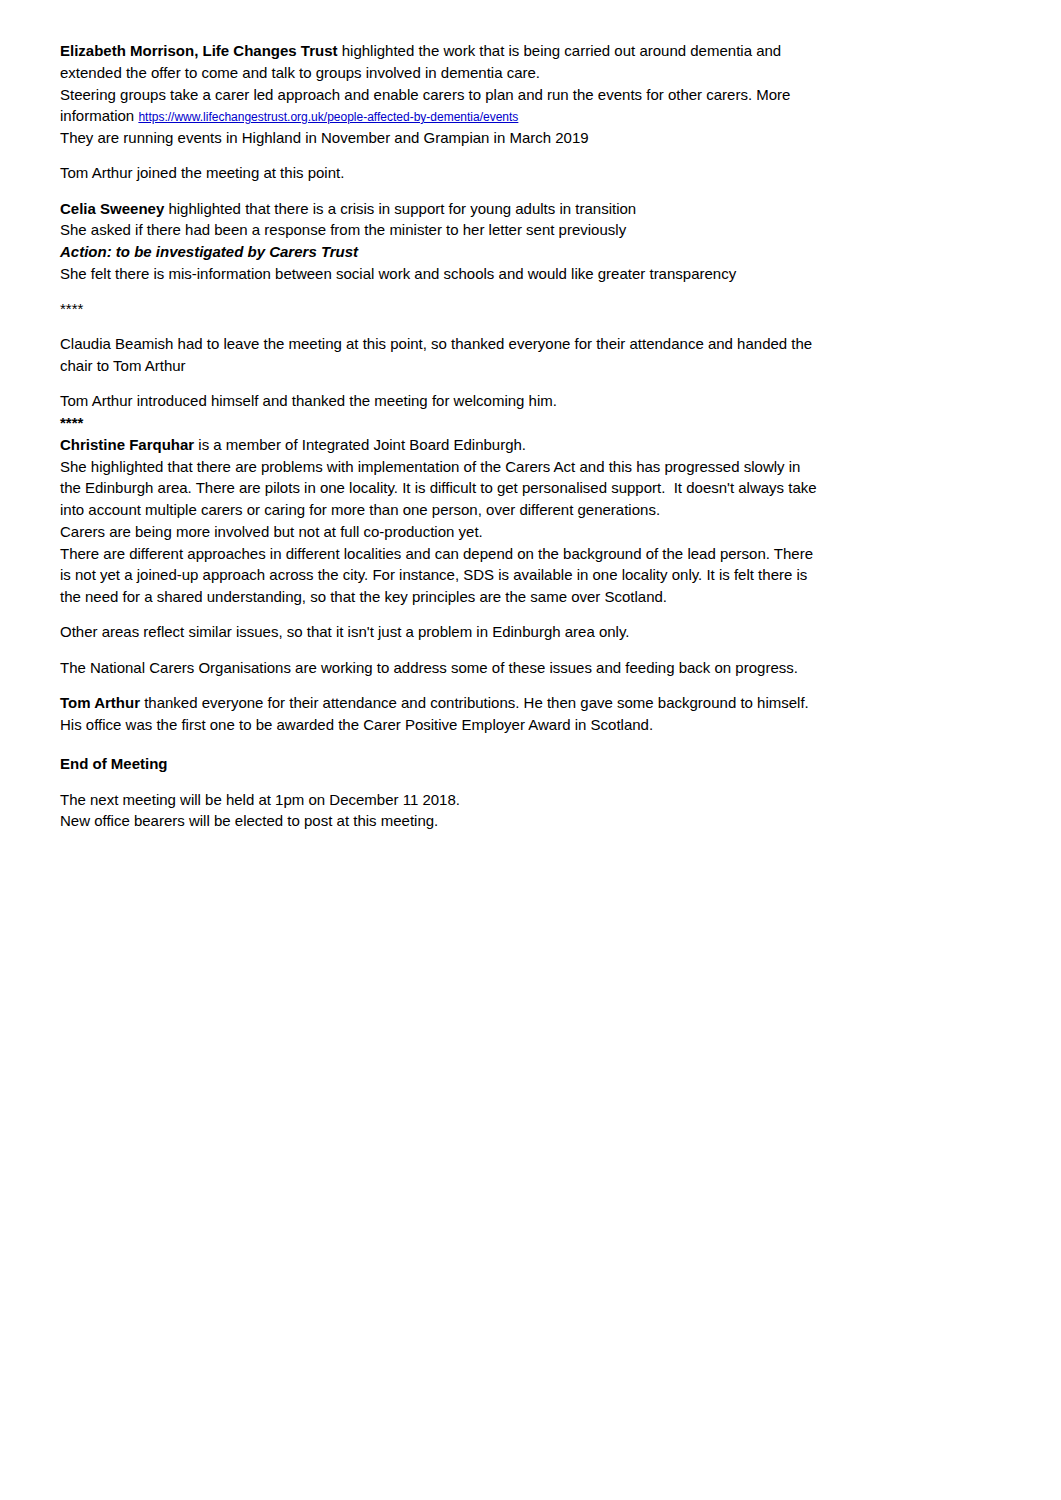Elizabeth Morrison, Life Changes Trust highlighted the work that is being carried out around dementia and extended the offer to come and talk to groups involved in dementia care.
Steering groups take a carer led approach and enable carers to plan and run the events for other carers. More information https://www.lifechangestrust.org.uk/people-affected-by-dementia/events
They are running events in Highland in November and Grampian in March 2019
Tom Arthur joined the meeting at this point.
Celia Sweeney highlighted that there is a crisis in support for young adults in transition
She asked if there had been a response from the minister to her letter sent previously
Action: to be investigated by Carers Trust
She felt there is mis-information between social work and schools and would like greater transparency
****
Claudia Beamish had to leave the meeting at this point, so thanked everyone for their attendance and handed the chair to Tom Arthur
Tom Arthur introduced himself and thanked the meeting for welcoming him.
****
Christine Farquhar is a member of Integrated Joint Board Edinburgh.
She highlighted that there are problems with implementation of the Carers Act and this has progressed slowly in the Edinburgh area. There are pilots in one locality. It is difficult to get personalised support. It doesn't always take into account multiple carers or caring for more than one person, over different generations.
Carers are being more involved but not at full co-production yet.
There are different approaches in different localities and can depend on the background of the lead person. There is not yet a joined-up approach across the city. For instance, SDS is available in one locality only. It is felt there is the need for a shared understanding, so that the key principles are the same over Scotland.
Other areas reflect similar issues, so that it isn't just a problem in Edinburgh area only.
The National Carers Organisations are working to address some of these issues and feeding back on progress.
Tom Arthur thanked everyone for their attendance and contributions. He then gave some background to himself. His office was the first one to be awarded the Carer Positive Employer Award in Scotland.
End of Meeting
The next meeting will be held at 1pm on December 11 2018.
New office bearers will be elected to post at this meeting.